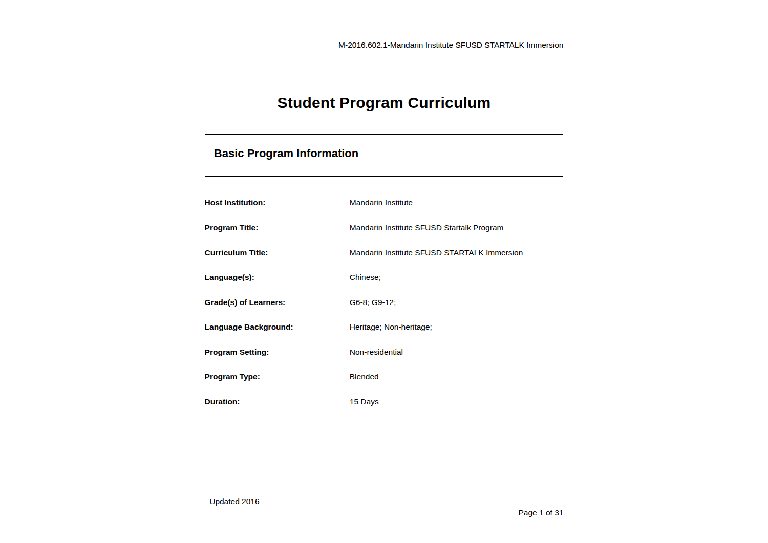M-2016.602.1-Mandarin Institute SFUSD STARTALK Immersion
Student Program Curriculum
Basic Program Information
| Host Institution: | Mandarin Institute |
| Program Title: | Mandarin Institute SFUSD Startalk Program |
| Curriculum Title: | Mandarin Institute SFUSD STARTALK Immersion |
| Language(s): | Chinese; |
| Grade(s) of Learners: | G6-8; G9-12; |
| Language Background: | Heritage; Non-heritage; |
| Program Setting: | Non-residential |
| Program Type: | Blended |
| Duration: | 15 Days |
Updated 2016
Page 1 of 31